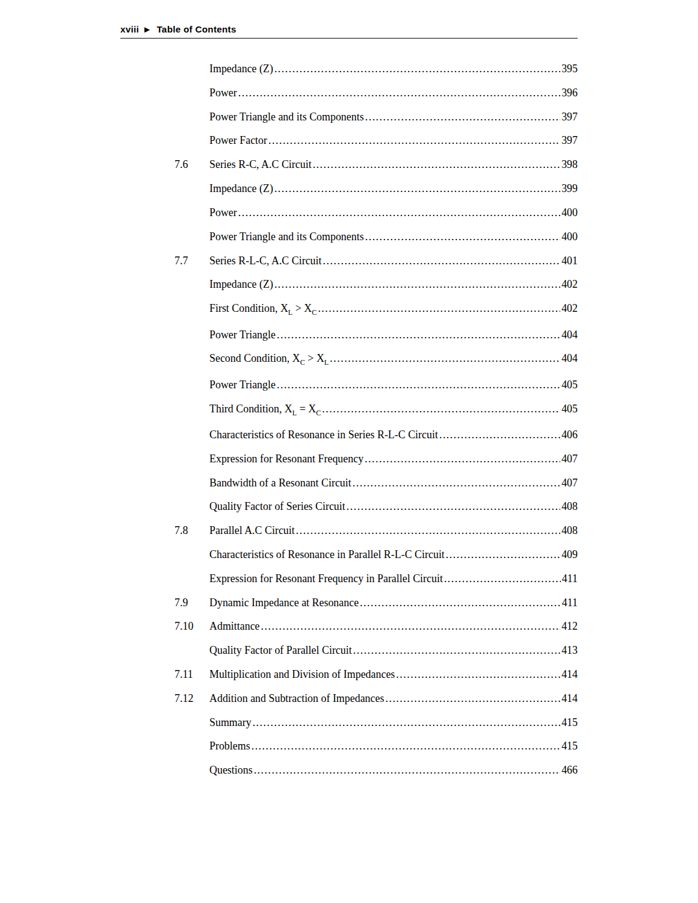xviii►Table of Contents
Impedance (Z) .................................................................................................. 395
Power .................................................................................................................. 396
Power Triangle and its Components ............................................................. 397
Power Factor ................................................................................................. 397
7.6 Series R-C, A.C Circuit ......................................................................................... 398
Impedance (Z) .................................................................................................. 399
Power .................................................................................................................. 400
Power Triangle and its Components ............................................................. 400
7.7 Series R-L-C, A.C Circuit ..................................................................................... 401
Impedance (Z) .................................................................................................. 402
First Condition, XL > XC ....................................................................................... 402
Power Triangle ............................................................................................... 404
Second Condition, XC > XL ................................................................................. 404
Power Triangle ............................................................................................... 405
Third Condition, XL = XC ..................................................................................... 405
Characteristics of Resonance in Series R-L-C Circuit ..................................... 406
Expression for Resonant Frequency ................................................................. 407
Bandwidth of a Resonant Circuit ..................................................................... 407
Quality Factor of Series Circuit ......................................................................... 408
7.8 Parallel A.C Circuit ............................................................................................... 408
Characteristics of Resonance in Parallel R-L-C Circuit .................................. 409
Expression for Resonant Frequency in Parallel Circuit .................................. 411
7.9 Dynamic Impedance at Resonance ..................................................................... 411
7.10 Admittance ........................................................................................................... 412
Quality Factor of Parallel Circuit ..................................................................... 413
7.11 Multiplication and Division of Impedances ..................................................... 414
7.12 Addition and Subtraction of Impedances .......................................................... 414
Summary .......................................................................................................... 415
Problems .......................................................................................................... 415
Questions ......................................................................................................... 466